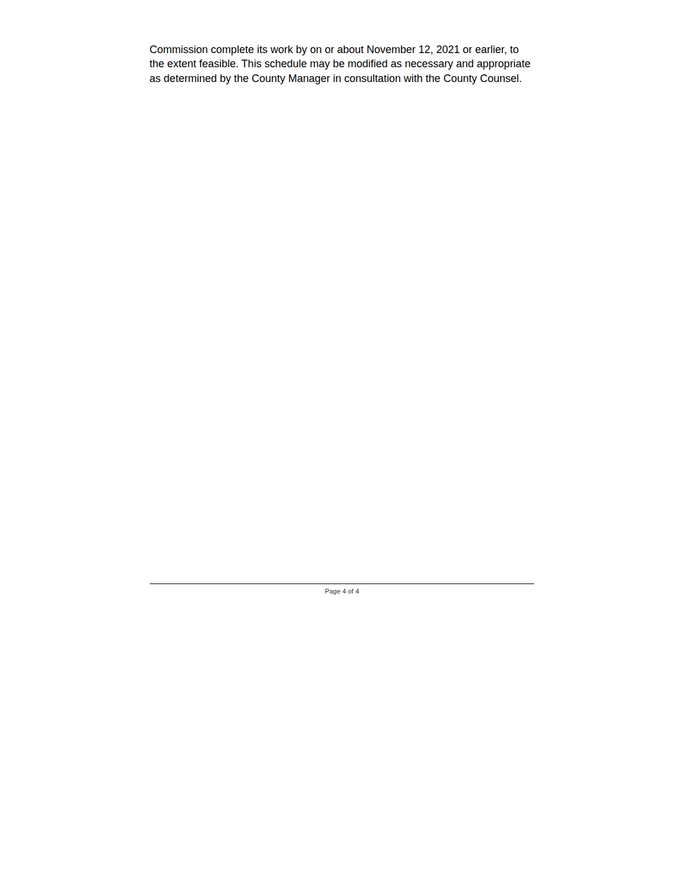Commission complete its work by on or about November 12, 2021 or earlier, to the extent feasible. This schedule may be modified as necessary and appropriate as determined by the County Manager in consultation with the County Counsel.
Page 4 of 4